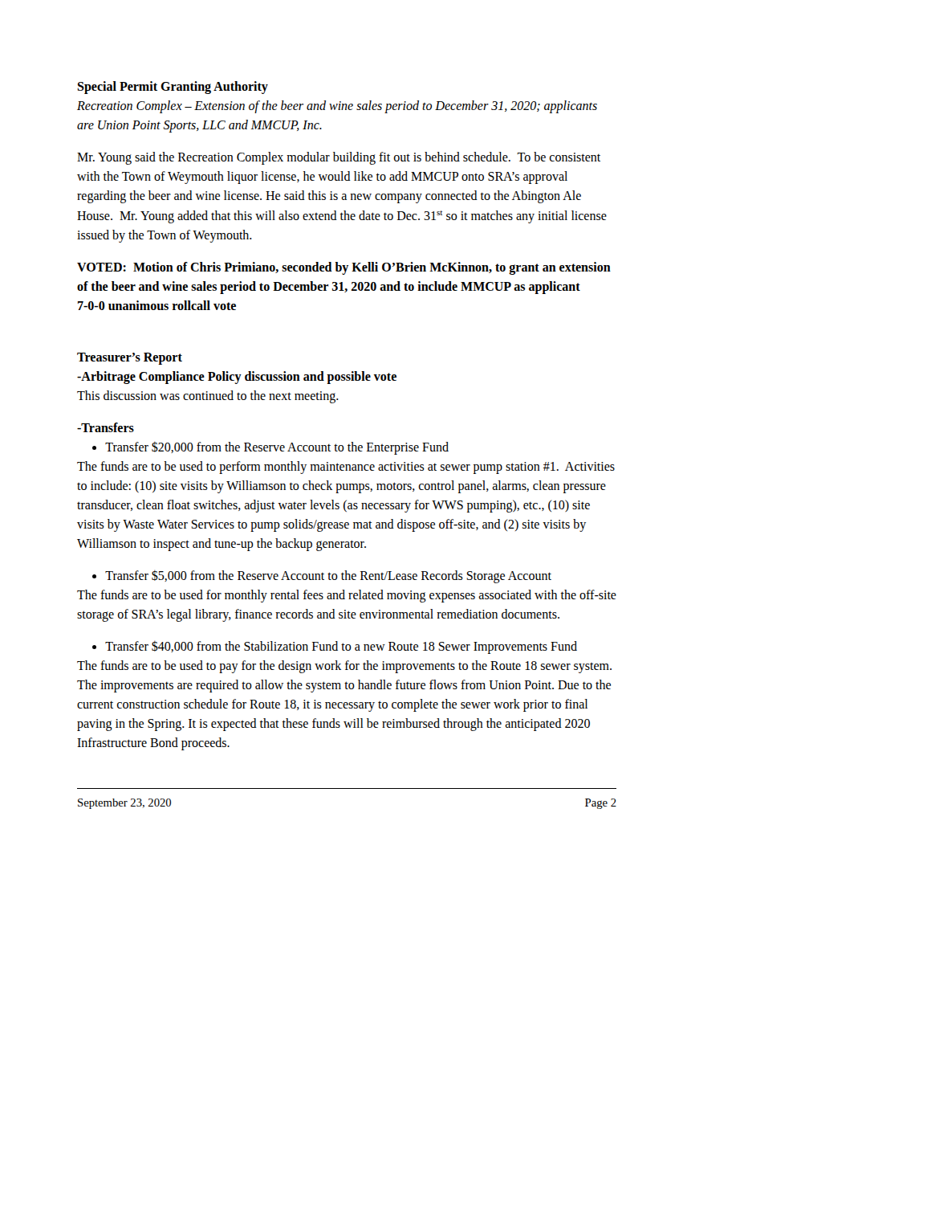Special Permit Granting Authority
Recreation Complex – Extension of the beer and wine sales period to December 31, 2020; applicants are Union Point Sports, LLC and MMCUP, Inc.
Mr. Young said the Recreation Complex modular building fit out is behind schedule. To be consistent with the Town of Weymouth liquor license, he would like to add MMCUP onto SRA’s approval regarding the beer and wine license. He said this is a new company connected to the Abington Ale House. Mr. Young added that this will also extend the date to Dec. 31st so it matches any initial license issued by the Town of Weymouth.
VOTED: Motion of Chris Primiano, seconded by Kelli O’Brien McKinnon, to grant an extension of the beer and wine sales period to December 31, 2020 and to include MMCUP as applicant
7-0-0 unanimous rollcall vote
Treasurer’s Report
-Arbitrage Compliance Policy discussion and possible vote
This discussion was continued to the next meeting.
-Transfers
Transfer $20,000 from the Reserve Account to the Enterprise Fund
The funds are to be used to perform monthly maintenance activities at sewer pump station #1. Activities to include: (10) site visits by Williamson to check pumps, motors, control panel, alarms, clean pressure transducer, clean float switches, adjust water levels (as necessary for WWS pumping), etc., (10) site visits by Waste Water Services to pump solids/grease mat and dispose off-site, and (2) site visits by Williamson to inspect and tune-up the backup generator.
Transfer $5,000 from the Reserve Account to the Rent/Lease Records Storage Account
The funds are to be used for monthly rental fees and related moving expenses associated with the off-site storage of SRA’s legal library, finance records and site environmental remediation documents.
Transfer $40,000 from the Stabilization Fund to a new Route 18 Sewer Improvements Fund
The funds are to be used to pay for the design work for the improvements to the Route 18 sewer system. The improvements are required to allow the system to handle future flows from Union Point. Due to the current construction schedule for Route 18, it is necessary to complete the sewer work prior to final paving in the Spring. It is expected that these funds will be reimbursed through the anticipated 2020 Infrastructure Bond proceeds.
September 23, 2020 Page 2